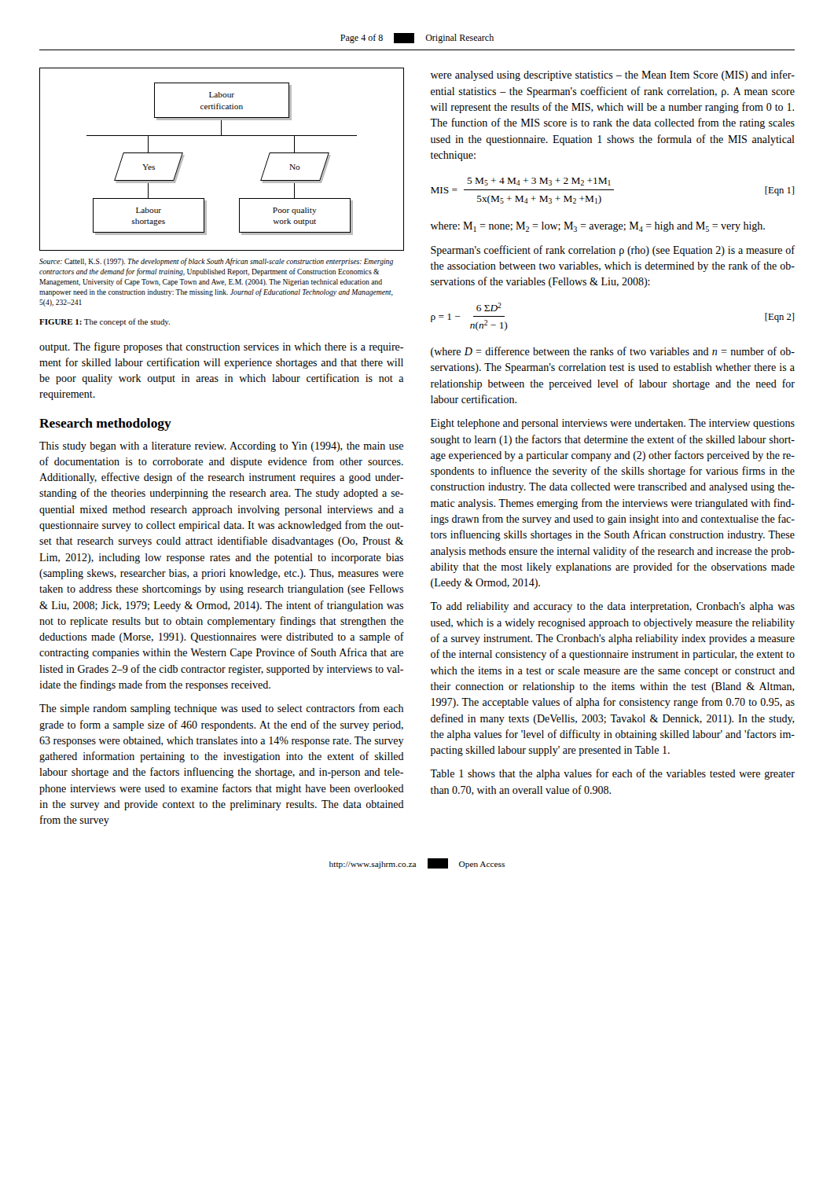Page 4 of 8 Original Research
Labour
certification
Yes
Labour
shortages
No
Poor quality
work output
Source: Cattell, K.S. (1997). The development of black South African small-scale construction enterprises: Emerging contractors and the demand for formal training, Unpublished Report, Department of Construction Economics & Management, University of Cape Town, Cape Town and Awe, E.M. (2004). The Nigerian technical education and manpower need in the construction industry: The missing link. Journal of Educational Technology and Management, 5(4), 232–241
FIGURE 1: The concept of the study.
output. The figure proposes that construction services in which there is a requirement for skilled labour certification will experience shortages and that there will be poor quality work output in areas in which labour certification is not a requirement.
Research methodology
This study began with a literature review. According to Yin (1994), the main use of documentation is to corroborate and dispute evidence from other sources. Additionally, effective design of the research instrument requires a good understanding of the theories underpinning the research area. The study adopted a sequential mixed method research approach involving personal interviews and a questionnaire survey to collect empirical data. It was acknowledged from the outset that research surveys could attract identifiable disadvantages (Oo, Proust & Lim, 2012), including low response rates and the potential to incorporate bias (sampling skews, researcher bias, a priori knowledge, etc.). Thus, measures were taken to address these shortcomings by using research triangulation (see Fellows & Liu, 2008; Jick, 1979; Leedy & Ormod, 2014). The intent of triangulation was not to replicate results but to obtain complementary findings that strengthen the deductions made (Morse, 1991). Questionnaires were distributed to a sample of contracting companies within the Western Cape Province of South Africa that are listed in Grades 2–9 of the cidb contractor register, supported by interviews to validate the findings made from the responses received.
The simple random sampling technique was used to select contractors from each grade to form a sample size of 460 respondents. At the end of the survey period, 63 responses were obtained, which translates into a 14% response rate. The survey gathered information pertaining to the investigation into the extent of skilled labour shortage and the factors influencing the shortage, and in-person and telephone interviews were used to examine factors that might have been overlooked in the survey and provide context to the preliminary results. The data obtained from the survey
were analysed using descriptive statistics – the Mean Item Score (MIS) and inferential statistics – the Spearman's coefficient of rank correlation, ρ. A mean score will represent the results of the MIS, which will be a number ranging from 0 to 1. The function of the MIS score is to rank the data collected from the rating scales used in the questionnaire. Equation 1 shows the formula of the MIS analytical technique:
MIS = 5 M5 + 4 M4 + 3 M3 + 2 M2 +1M1 5x(M5 + M4 + M3 + M2 +M1)
[Eqn 1]
where: M1 = none; M2 = low; M3 = average; M4 = high and M5 = very high.
Spearman's coefficient of rank correlation ρ (rho) (see Equation 2) is a measure of the association between two variables, which is determined by the rank of the observations of the variables (Fellows & Liu, 2008):
ρ = 1 − 6 ΣD2 n(n2 − 1)
[Eqn 2]
(where D = difference between the ranks of two variables and n = number of observations). The Spearman's correlation test is used to establish whether there is a relationship between the perceived level of labour shortage and the need for labour certification.
Eight telephone and personal interviews were undertaken. The interview questions sought to learn (1) the factors that determine the extent of the skilled labour shortage experienced by a particular company and (2) other factors perceived by the respondents to influence the severity of the skills shortage for various firms in the construction industry. The data collected were transcribed and analysed using thematic analysis. Themes emerging from the interviews were triangulated with findings drawn from the survey and used to gain insight into and contextualise the factors influencing skills shortages in the South African construction industry. These analysis methods ensure the internal validity of the research and increase the probability that the most likely explanations are provided for the observations made (Leedy & Ormod, 2014).
To add reliability and accuracy to the data interpretation, Cronbach's alpha was used, which is a widely recognised approach to objectively measure the reliability of a survey instrument. The Cronbach's alpha reliability index provides a measure of the internal consistency of a questionnaire instrument in particular, the extent to which the items in a test or scale measure are the same concept or construct and their connection or relationship to the items within the test (Bland & Altman, 1997). The acceptable values of alpha for consistency range from 0.70 to 0.95, as defined in many texts (DeVellis, 2003; Tavakol & Dennick, 2011). In the study, the alpha values for 'level of difficulty in obtaining skilled labour' and 'factors impacting skilled labour supply' are presented in Table 1.
Table 1 shows that the alpha values for each of the variables tested were greater than 0.70, with an overall value of 0.908.
http://www.sajhrm.co.za Open Access